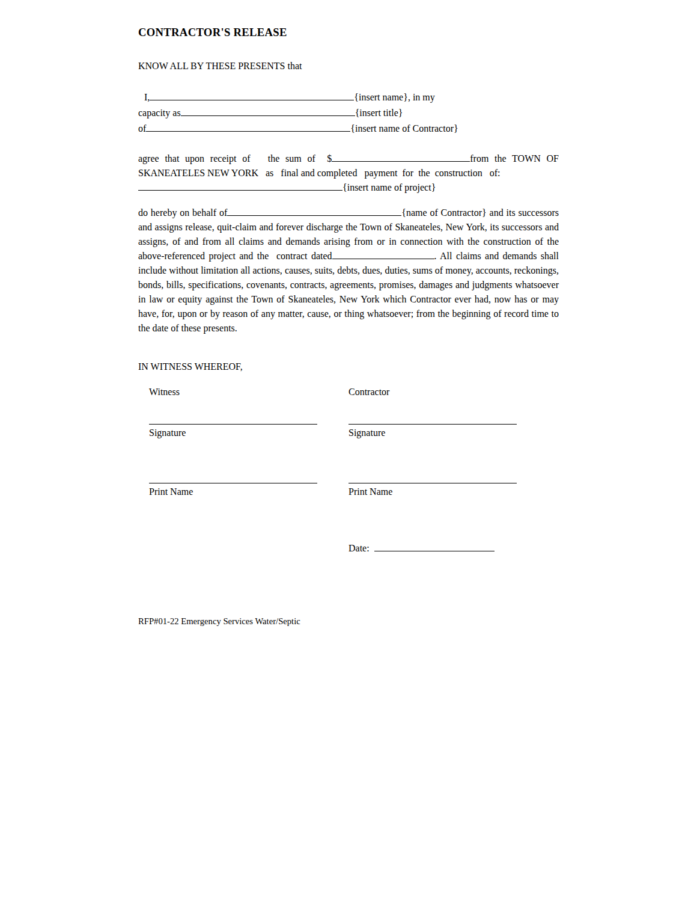CONTRACTOR'S RELEASE
KNOW ALL BY THESE PRESENTS that
I, {insert name}, in my
capacity as {insert title}
of {insert name of Contractor}
agree that upon receipt of the sum of $ from the TOWN OF SKANEATELES NEW YORK as final and completed payment for the construction of:
{insert name of project}
do hereby on behalf of {name of Contractor} and its successors and assigns release, quit-claim and forever discharge the Town of Skaneateles, New York, its successors and assigns, of and from all claims and demands arising from or in connection with the construction of the above-referenced project and the contract dated . All claims and demands shall include without limitation all actions, causes, suits, debts, dues, duties, sums of money, accounts, reckonings, bonds, bills, specifications, covenants, contracts, agreements, promises, damages and judgments whatsoever in law or equity against the Town of Skaneateles, New York which Contractor ever had, now has or may have, for, upon or by reason of any matter, cause, or thing whatsoever; from the beginning of record time to the date of these presents.
IN WITNESS WHEREOF,
| Witness Signature Print Name | Contractor Signature Print Name Date: |
RFP#01-22 Emergency Services Water/Septic